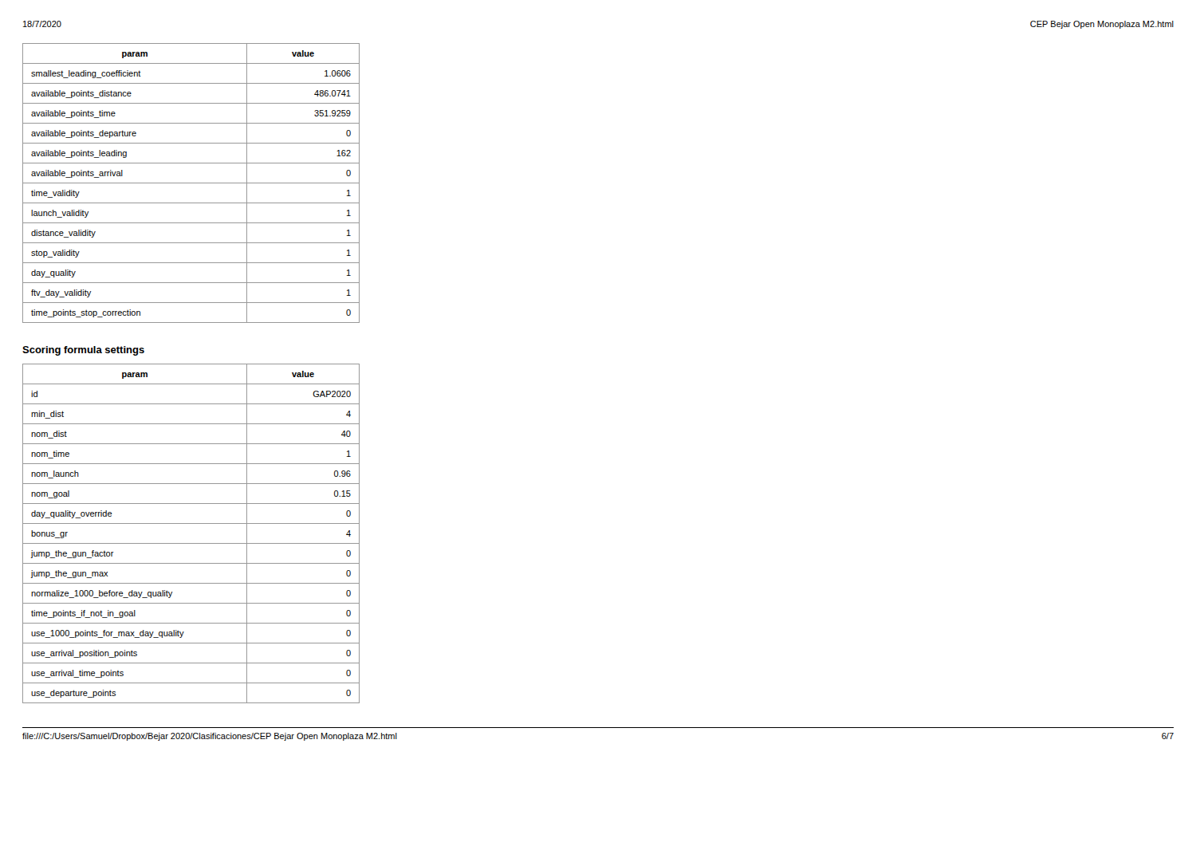18/7/2020 CEP Bejar Open Monoplaza M2.html
| param | value |
| --- | --- |
| smallest_leading_coefficient | 1.0606 |
| available_points_distance | 486.0741 |
| available_points_time | 351.9259 |
| available_points_departure | 0 |
| available_points_leading | 162 |
| available_points_arrival | 0 |
| time_validity | 1 |
| launch_validity | 1 |
| distance_validity | 1 |
| stop_validity | 1 |
| day_quality | 1 |
| ftv_day_validity | 1 |
| time_points_stop_correction | 0 |
Scoring formula settings
| param | value |
| --- | --- |
| id | GAP2020 |
| min_dist | 4 |
| nom_dist | 40 |
| nom_time | 1 |
| nom_launch | 0.96 |
| nom_goal | 0.15 |
| day_quality_override | 0 |
| bonus_gr | 4 |
| jump_the_gun_factor | 0 |
| jump_the_gun_max | 0 |
| normalize_1000_before_day_quality | 0 |
| time_points_if_not_in_goal | 0 |
| use_1000_points_for_max_day_quality | 0 |
| use_arrival_position_points | 0 |
| use_arrival_time_points | 0 |
| use_departure_points | 0 |
file:///C:/Users/Samuel/Dropbox/Bejar 2020/Clasificaciones/CEP Bejar Open Monoplaza M2.html 6/7